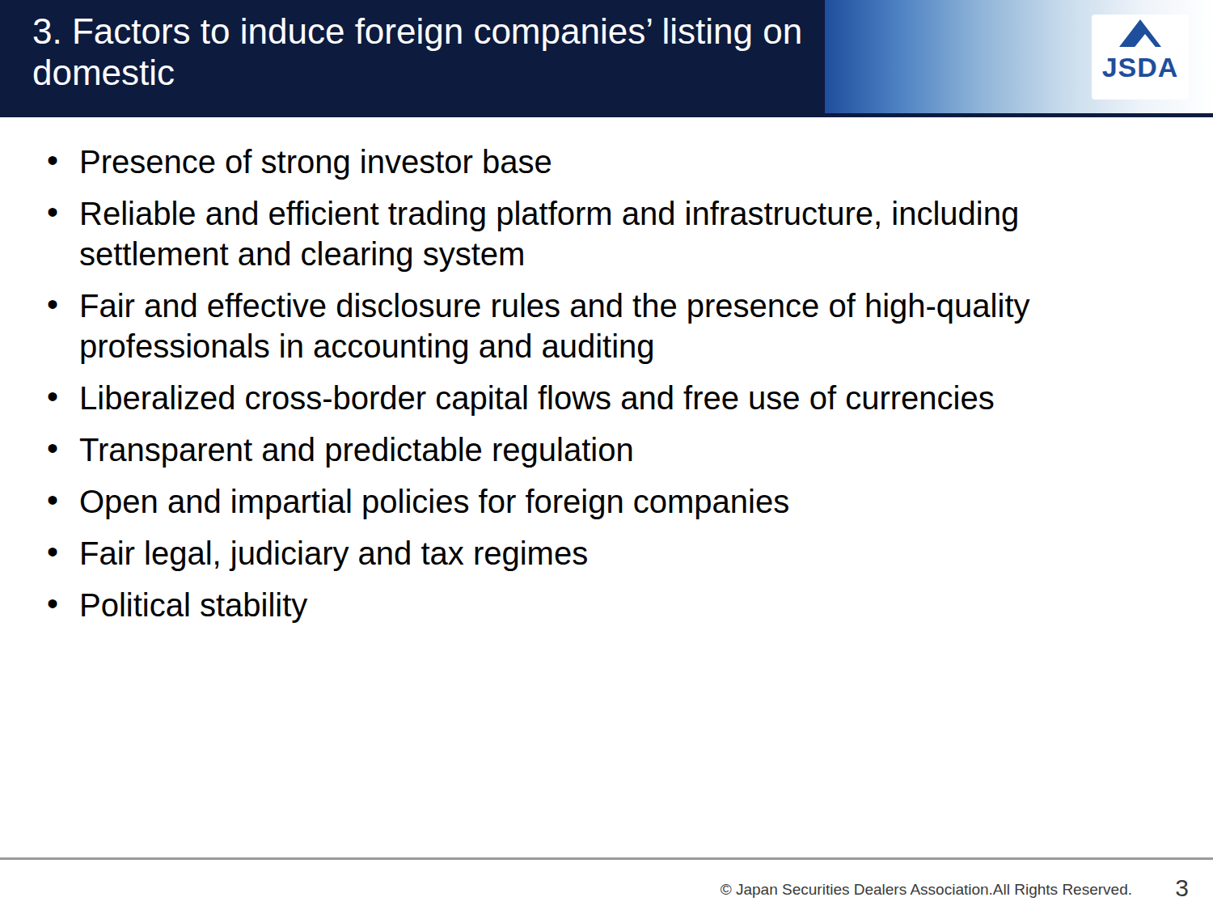3. Factors to induce foreign companies’ listing on domestic
JSDA
Presence of strong investor base
Reliable and efficient trading platform and infrastructure, including settlement and clearing system
Fair and effective disclosure rules and the presence of high-quality professionals in accounting and auditing
Liberalized cross-border capital flows and free use of currencies
Transparent and predictable regulation
Open and impartial policies for foreign companies
Fair legal, judiciary and tax regimes
Political stability
© Japan Securities Dealers Association.All Rights Reserved.
3